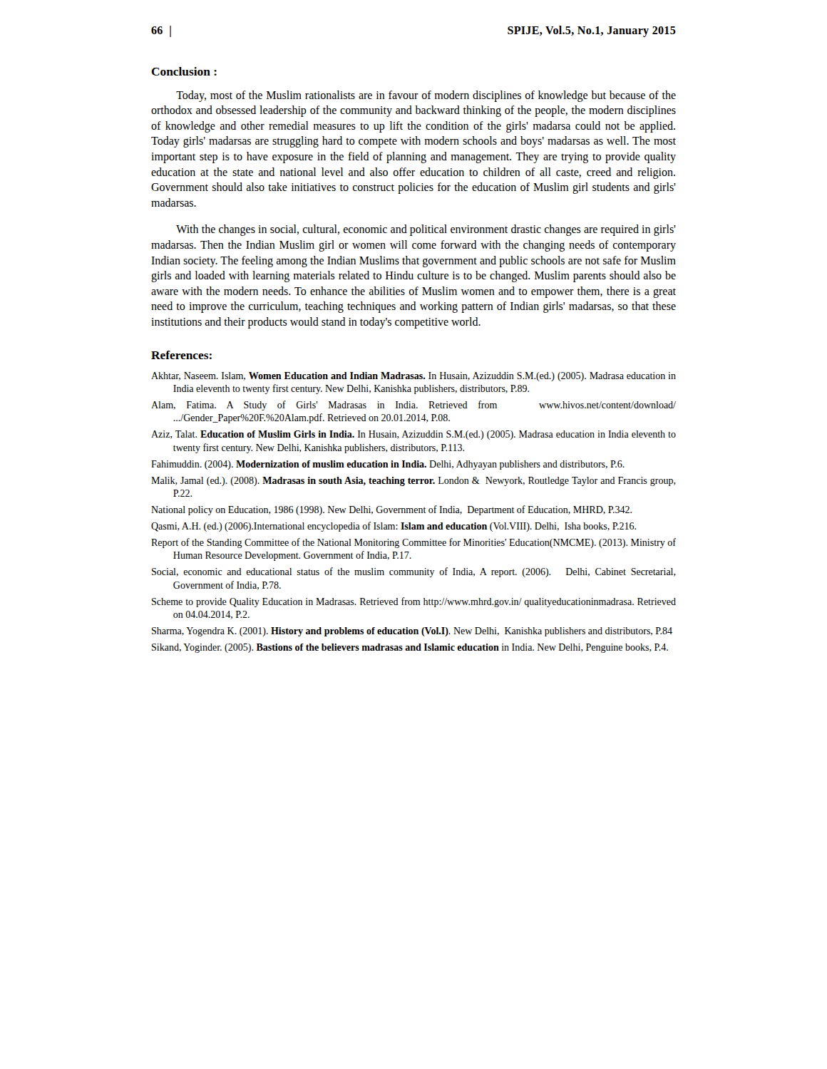66 | SPIJE, Vol.5, No.1, January 2015
Conclusion :
Today, most of the Muslim rationalists are in favour of modern disciplines of knowledge but because of the orthodox and obsessed leadership of the community and backward thinking of the people, the modern disciplines of knowledge and other remedial measures to up lift the condition of the girls' madarsa could not be applied. Today girls' madarsas are struggling hard to compete with modern schools and boys' madarsas as well. The most important step is to have exposure in the field of planning and management. They are trying to provide quality education at the state and national level and also offer education to children of all caste, creed and religion. Government should also take initiatives to construct policies for the education of Muslim girl students and girls' madarsas.
With the changes in social, cultural, economic and political environment drastic changes are required in girls' madarsas. Then the Indian Muslim girl or women will come forward with the changing needs of contemporary Indian society. The feeling among the Indian Muslims that government and public schools are not safe for Muslim girls and loaded with learning materials related to Hindu culture is to be changed. Muslim parents should also be aware with the modern needs. To enhance the abilities of Muslim women and to empower them, there is a great need to improve the curriculum, teaching techniques and working pattern of Indian girls' madarsas, so that these institutions and their products would stand in today's competitive world.
References:
Akhtar, Naseem. Islam, Women Education and Indian Madrasas. In Husain, Azizuddin S.M.(ed.) (2005). Madrasa education in India eleventh to twenty first century. New Delhi, Kanishka publishers, distributors, P.89.
Alam, Fatima. A Study of Girls' Madrasas in India. Retrieved from www.hivos.net/content/download/ .../Gender_Paper%20F.%20Alam.pdf. Retrieved on 20.01.2014, P.08.
Aziz, Talat. Education of Muslim Girls in India. In Husain, Azizuddin S.M.(ed.) (2005). Madrasa education in India eleventh to twenty first century. New Delhi, Kanishka publishers, distributors, P.113.
Fahimuddin. (2004). Modernization of muslim education in India. Delhi, Adhyayan publishers and distributors, P.6.
Malik, Jamal (ed.). (2008). Madrasas in south Asia, teaching terror. London & Newyork, Routledge Taylor and Francis group, P.22.
National policy on Education, 1986 (1998). New Delhi, Government of India, Department of Education, MHRD, P.342.
Qasmi, A.H. (ed.) (2006).International encyclopedia of Islam: Islam and education (Vol.VIII). Delhi, Isha books, P.216.
Report of the Standing Committee of the National Monitoring Committee for Minorities' Education(NMCME). (2013). Ministry of Human Resource Development. Government of India, P.17.
Social, economic and educational status of the muslim community of India, A report. (2006). Delhi, Cabinet Secretarial, Government of India, P.78.
Scheme to provide Quality Education in Madrasas. Retrieved from http://www.mhrd.gov.in/ qualityeducationinmadrasa. Retrieved on 04.04.2014, P.2.
Sharma, Yogendra K. (2001). History and problems of education (Vol.I). New Delhi, Kanishka publishers and distributors, P.84
Sikand, Yoginder. (2005). Bastions of the believers madrasas and Islamic education in India. New Delhi, Penguine books, P.4.